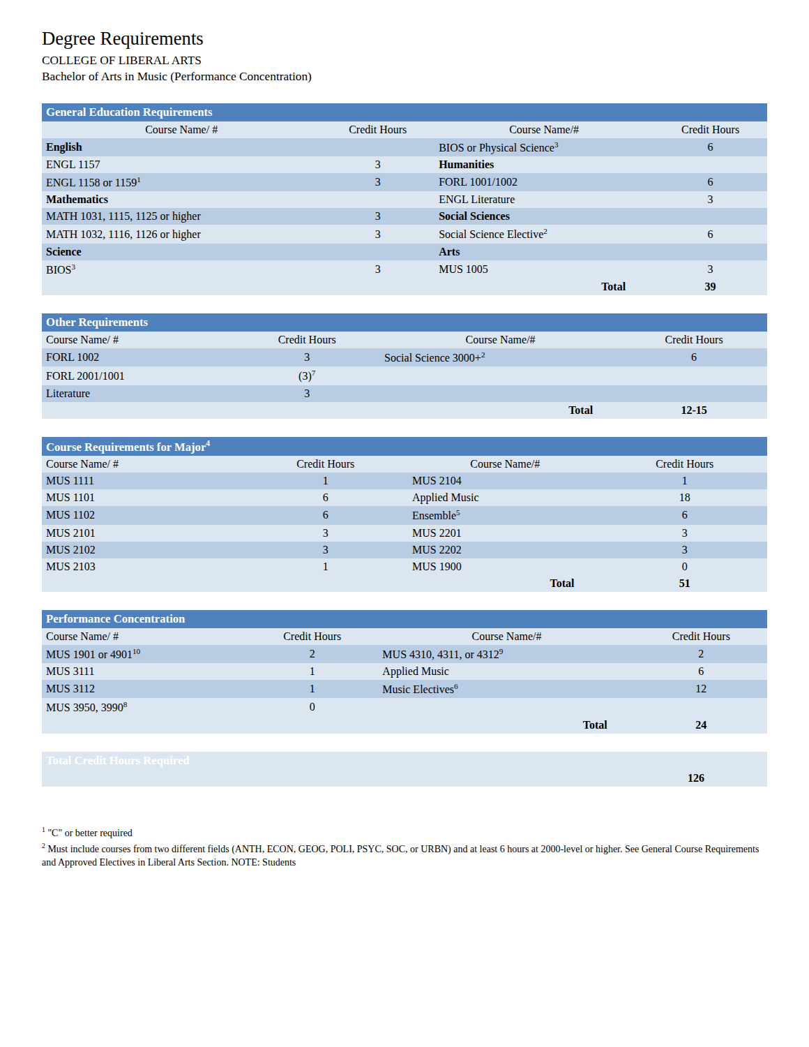Degree Requirements
COLLEGE OF LIBERAL ARTS
Bachelor of Arts in Music (Performance Concentration)
General Education Requirements
| Course Name/ # | Credit Hours | Course Name/# | Credit Hours |
| English | | BIOS or Physical Science 3 | 6 |
| ENGL 1157 | 3 | Humanities | |
| ENGL 1158 or 1159 1 | 3 | FORL 1001/1002 | 6 |
| Mathematics | | ENGL Literature | 3 |
| MATH 1031, 1115, 1125 or higher | 3 | Social Sciences | |
| MATH 1032, 1116, 1126 or higher | 3 | Social Science Elective 2 | 6 |
| Science | | Arts | |
| BIOS 3 | 3 | MUS 1005 | 3 |
| | | Total | 39 |
Other Requirements
| Course Name/ # | Credit Hours | Course Name/# | Credit Hours |
| FORL 1002 | 3 | Social Science 3000+ 2 | 6 |
| FORL 2001/1001 | (3) 7 | | |
| Literature | 3 | | |
| | | Total | 12-15 |
Course Requirements for Major 4
| Course Name/ # | Credit Hours | Course Name/# | Credit Hours |
| MUS 1111 | 1 | MUS 2104 | 1 |
| MUS 1101 | 6 | Applied Music | 18 |
| MUS 1102 | 6 | Ensemble 5 | 6 |
| MUS 2101 | 3 | MUS 2201 | 3 |
| MUS 2102 | 3 | MUS 2202 | 3 |
| MUS 2103 | 1 | MUS 1900 | 0 |
| | | Total | 51 |
Performance Concentration
| Course Name/ # | Credit Hours | Course Name/# | Credit Hours |
| MUS 1901 or 4901 10 | 2 | MUS 4310, 4311, or 4312 9 | 2 |
| MUS 3111 | 1 | Applied Music | 6 |
| MUS 3112 | 1 | Music Electives 6 | 12 |
| MUS 3950, 3990 8 | 0 | | |
| | | Total | 24 |
| Total Credit Hours Required |
| 126 |
1 "C" or better required
2 Must include courses from two different fields (ANTH, ECON, GEOG, POLI, PSYC, SOC, or URBN) and at least 6 hours at 2000-level or higher. See General Course Requirements and Approved Electives in Liberal Arts Section. NOTE: Students